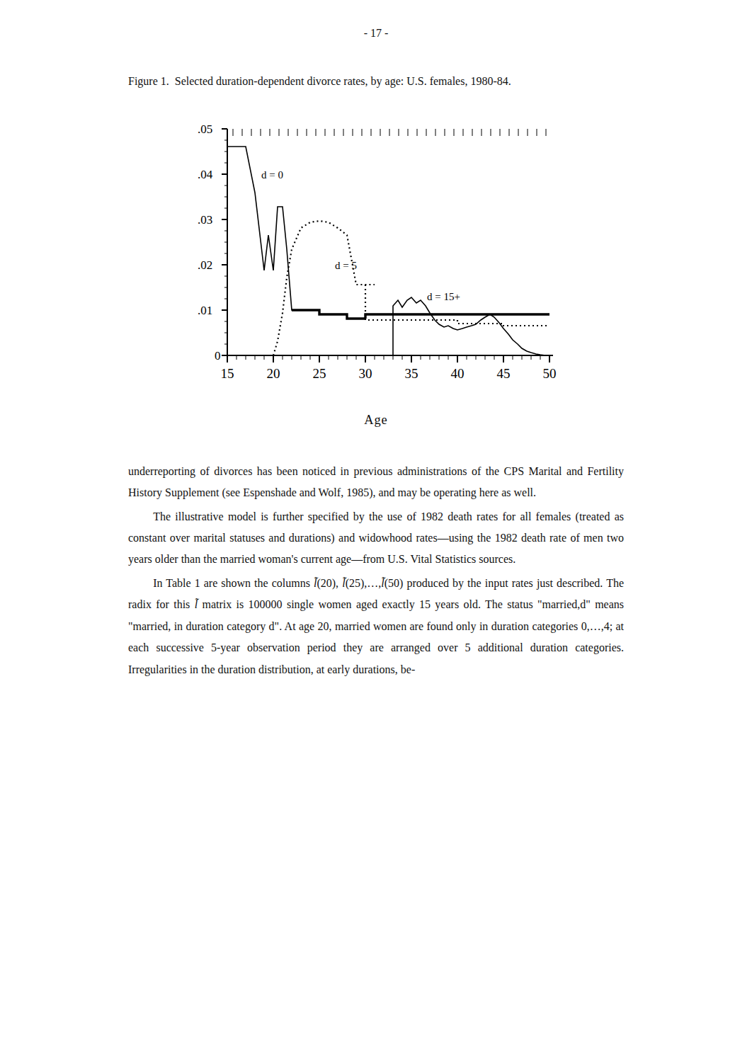- 17 -
Figure 1. Selected duration-dependent divorce rates, by age: U.S. females, 1980-84.
Selected duration-dependent divorce rates by age, U.S. females, 1980-84 Line chart with vertical axis labeled from 0 to .05 in increments of .01 and horizontal axis labeled Age from 15 to 50. Three curves are shown, labeled d = 0, d = 5, and d = 15+. .05 .04 .03 .02 .01 0 15 20 25 30 35 40 45 50 d = 0 d = 5 d = 15+
Age
underreporting of divorces has been noticed in previous administrations of the CPS Marital and Fertility History Supplement (see Espenshade and Wolf, 1985), and may be operating here as well.
The illustrative model is further specified by the use of 1982 death rates for all females (treated as constant over marital statuses and durations) and widowhood rates—using the 1982 death rate of men two years older than the married woman's current age—from U.S. Vital Statistics sources.
In Table 1 are shown the columns l̃(20), l̃(25),…,l̃(50) produced by the input rates just described. The radix for this l̃ matrix is 100000 single women aged exactly 15 years old. The status "married,d" means "married, in duration category d". At age 20, married women are found only in duration categories 0,…,4; at each successive 5-year observation period they are arranged over 5 additional duration categories. Irregularities in the duration distribution, at early durations, be-